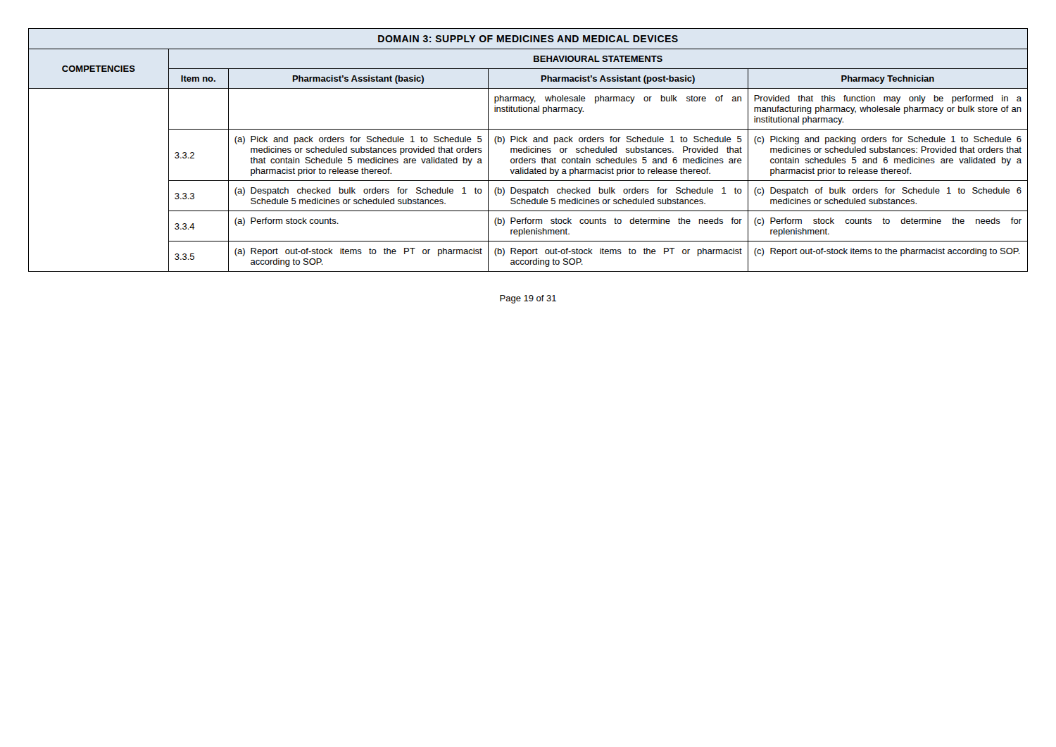| DOMAIN 3: SUPPLY OF MEDICINES AND MEDICAL DEVICES |
| --- |
| COMPETENCIES | BEHAVIOURAL STATEMENTS |
| Item no. | Pharmacist’s Assistant (basic) | Pharmacist’s Assistant (post-basic) | Pharmacy Technician |
| | | | pharmacy, wholesale pharmacy or bulk store of an institutional pharmacy. | Provided that this function may only be performed in a manufacturing pharmacy, wholesale pharmacy or bulk store of an institutional pharmacy. |
| 3.3.2 | (a) Pick and pack orders for Schedule 1 to Schedule 5 medicines or scheduled substances provided that orders that contain Schedule 5 medicines are validated by a pharmacist prior to release thereof. | (b) Pick and pack orders for Schedule 1 to Schedule 5 medicines or scheduled substances. Provided that orders that contain schedules 5 and 6 medicines are validated by a pharmacist prior to release thereof. | (c) Picking and packing orders for Schedule 1 to Schedule 6 medicines or scheduled substances: Provided that orders that contain schedules 5 and 6 medicines are validated by a pharmacist prior to release thereof. |
| 3.3.3 | (a) Despatch checked bulk orders for Schedule 1 to Schedule 5 medicines or scheduled substances. | (b) Despatch checked bulk orders for Schedule 1 to Schedule 5 medicines or scheduled substances. | (c) Despatch of bulk orders for Schedule 1 to Schedule 6 medicines or scheduled substances. |
| 3.3.4 | (a) Perform stock counts. | (b) Perform stock counts to determine the needs for replenishment. | (c) Perform stock counts to determine the needs for replenishment. |
| 3.3.5 | (a) Report out-of-stock items to the PT or pharmacist according to SOP. | (b) Report out-of-stock items to the PT or pharmacist according to SOP. | (c) Report out-of-stock items to the pharmacist according to SOP. |
Page 19 of 31